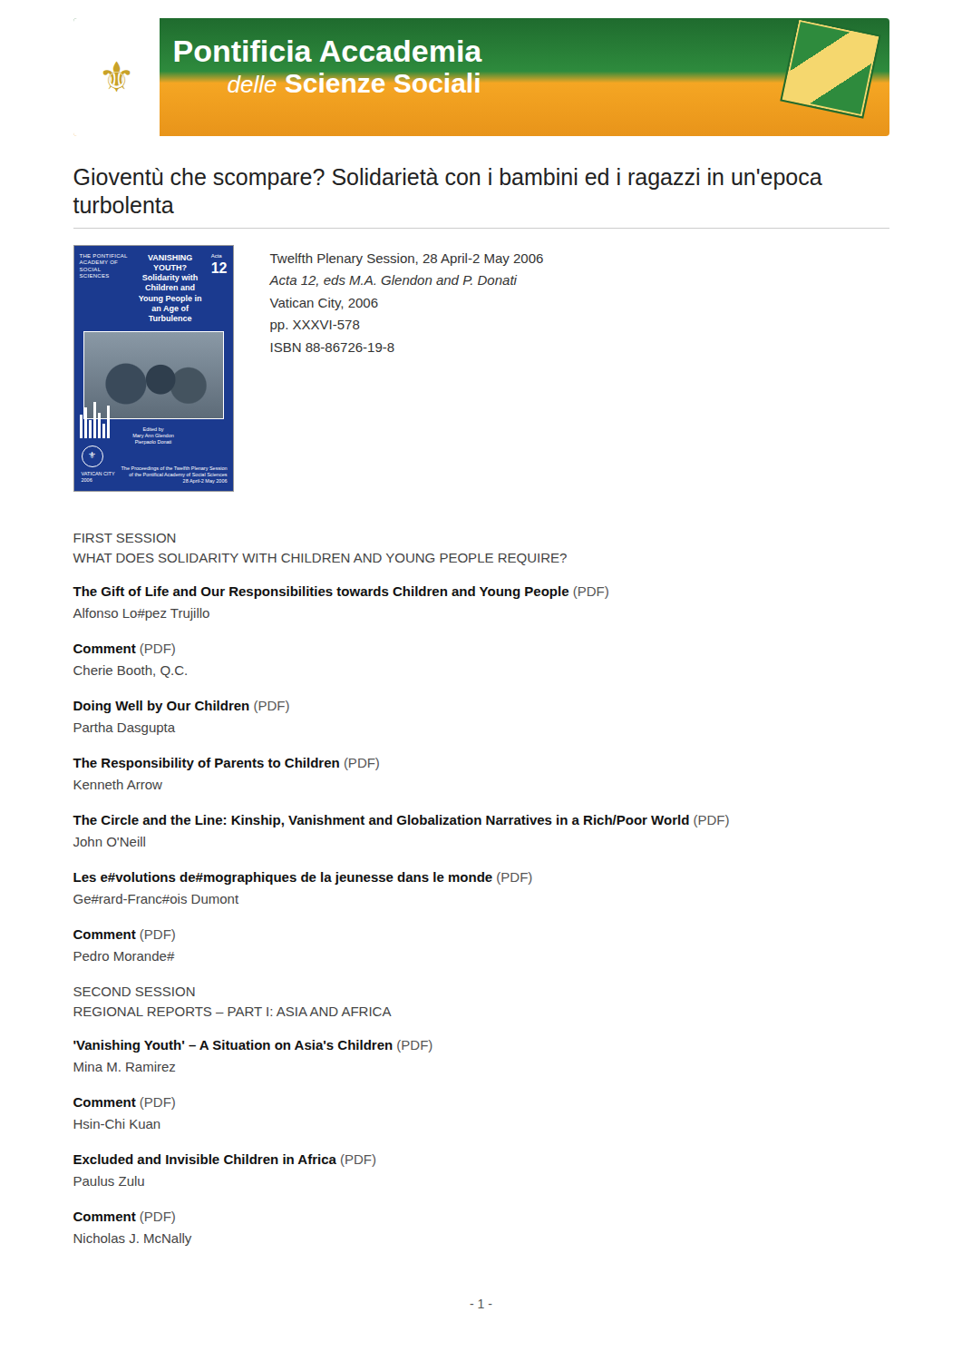⚜
Pontificia Accademia
delle Scienze Sociali
Gioventù che scompare? Solidarietà con i bambini ed i ragazzi in un'epoca turbolenta
The Pontifical Academy of Social Sciences
VANISHING YOUTH?
Solidarity with Children and Young People in an Age of Turbulence
Acta
12
Edited by
Mary Ann Glendon
Pierpaolo Donati
⚜
VATICAN CITY
2006
The Proceedings of the Twelfth Plenary Session
of the Pontifical Academy of Social Sciences
28 April-2 May 2006
Twelfth Plenary Session, 28 April-2 May 2006
Acta 12, eds M.A. Glendon and P. Donati
Vatican City, 2006
pp. XXXVI-578
ISBN 88-86726-19-8
FIRST SESSION
WHAT DOES SOLIDARITY WITH CHILDREN AND YOUNG PEOPLE REQUIRE?
The Gift of Life and Our Responsibilities towards Children and Young People (PDF)
Alfonso Lo#pez Trujillo
Comment (PDF)
Cherie Booth, Q.C.
Doing Well by Our Children (PDF)
Partha Dasgupta
The Responsibility of Parents to Children (PDF)
Kenneth Arrow
The Circle and the Line: Kinship, Vanishment and Globalization Narratives in a Rich/Poor World (PDF)
John O'Neill
Les e#volutions de#mographiques de la jeunesse dans le monde (PDF)
Ge#rard-Franc#ois Dumont
Comment (PDF)
Pedro Morande#
SECOND SESSION
REGIONAL REPORTS – PART I: ASIA AND AFRICA
'Vanishing Youth' – A Situation on Asia's Children (PDF)
Mina M. Ramirez
Comment (PDF)
Hsin-Chi Kuan
Excluded and Invisible Children in Africa (PDF)
Paulus Zulu
Comment (PDF)
Nicholas J. McNally
- 1 -